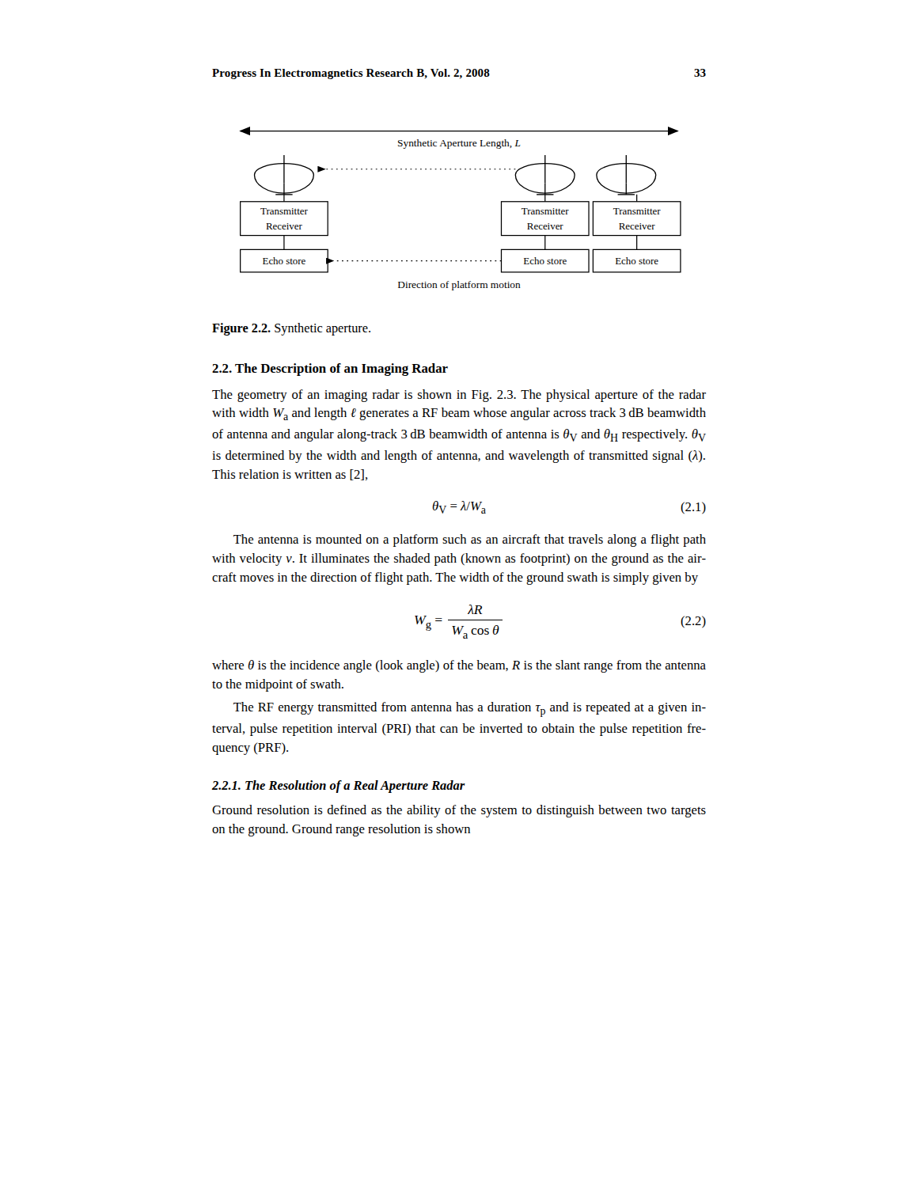Progress In Electromagnetics Research B, Vol. 2, 2008 33
Synthetic Aperture Length, L Transmitter Receiver Transmitter Receiver Transmitter Receiver Echo store Echo store Echo store Direction of platform motion
Figure 2.2. Synthetic aperture.
2.2. The Description of an Imaging Radar
The geometry of an imaging radar is shown in Fig. 2.3. The physical aperture of the radar with width Wa and length ℓ generates a RF beam whose angular across track 3 dB beamwidth of antenna and angular along-track 3 dB beamwidth of antenna is θV and θH respectively. θV is determined by the width and length of antenna, and wavelength of transmitted signal (λ). This relation is written as [2],
θV = λ/Wa (2.1)
The antenna is mounted on a platform such as an aircraft that travels along a flight path with velocity v. It illuminates the shaded path (known as footprint) on the ground as the aircraft moves in the direction of flight path. The width of the ground swath is simply given by
Wg = λR Wa cos θ (2.2)
where θ is the incidence angle (look angle) of the beam, R is the slant range from the antenna to the midpoint of swath.
The RF energy transmitted from antenna has a duration τp and is repeated at a given interval, pulse repetition interval (PRI) that can be inverted to obtain the pulse repetition frequency (PRF).
2.2.1. The Resolution of a Real Aperture Radar
Ground resolution is defined as the ability of the system to distinguish between two targets on the ground. Ground range resolution is shown